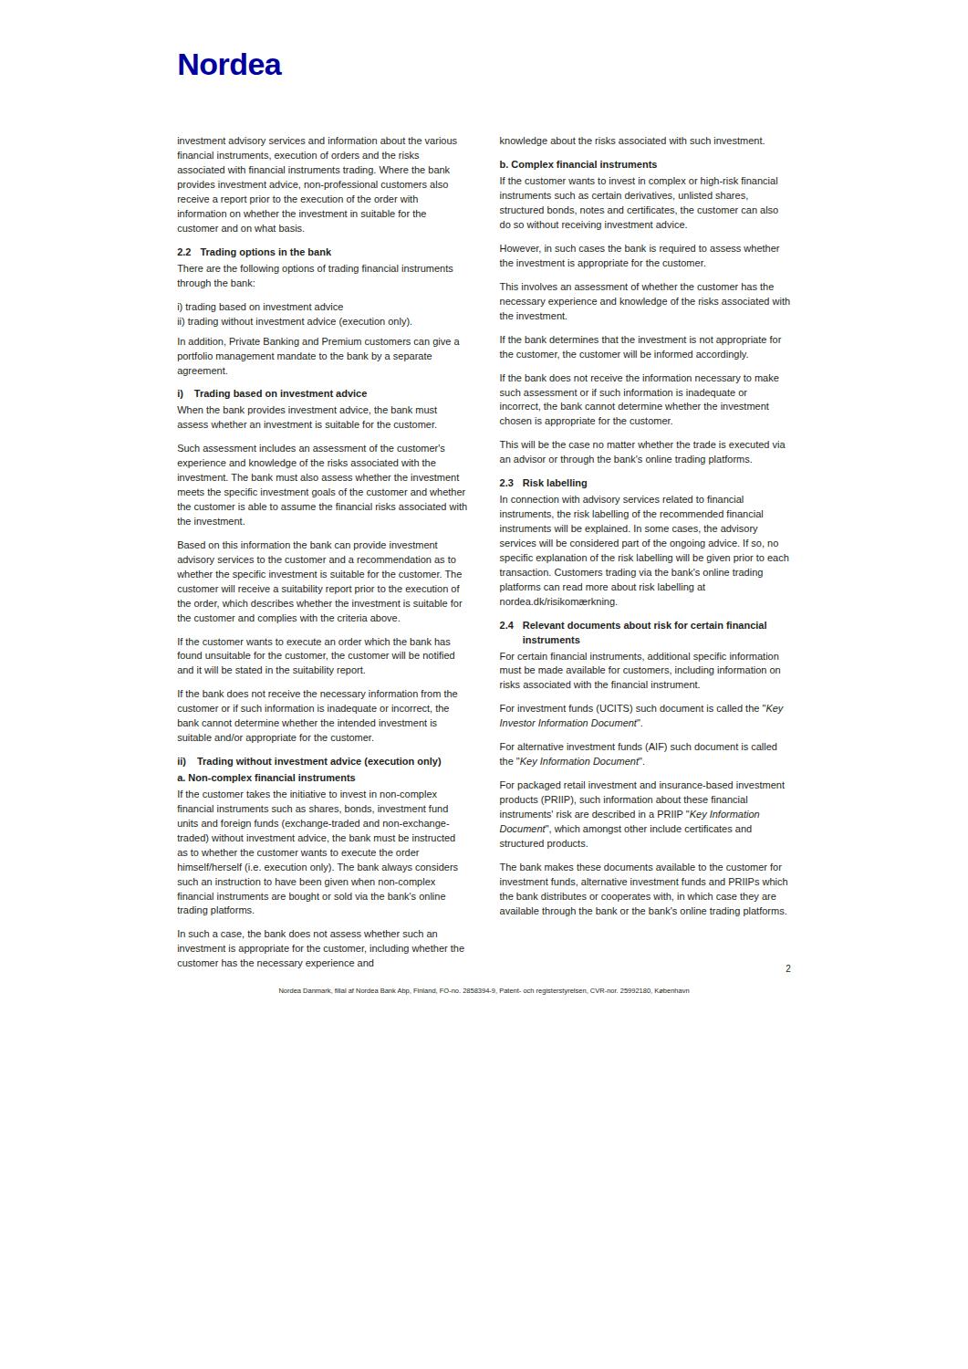Nordea
investment advisory services and information about the various financial instruments, execution of orders and the risks associated with financial instruments trading. Where the bank provides investment advice, non-professional customers also receive a report prior to the execution of the order with information on whether the investment in suitable for the customer and on what basis.
2.2 Trading options in the bank
There are the following options of trading financial instruments through the bank:
i) trading based on investment advice
ii) trading without investment advice (execution only).
In addition, Private Banking and Premium customers can give a portfolio management mandate to the bank by a separate agreement.
i) Trading based on investment advice
When the bank provides investment advice, the bank must assess whether an investment is suitable for the customer.
Such assessment includes an assessment of the customer's experience and knowledge of the risks associated with the investment. The bank must also assess whether the investment meets the specific investment goals of the customer and whether the customer is able to assume the financial risks associated with the investment.
Based on this information the bank can provide investment advisory services to the customer and a recommendation as to whether the specific investment is suitable for the customer. The customer will receive a suitability report prior to the execution of the order, which describes whether the investment is suitable for the customer and complies with the criteria above.
If the customer wants to execute an order which the bank has found unsuitable for the customer, the customer will be notified and it will be stated in the suitability report.
If the bank does not receive the necessary information from the customer or if such information is inadequate or incorrect, the bank cannot determine whether the intended investment is suitable and/or appropriate for the customer.
ii) Trading without investment advice (execution only)
a. Non-complex financial instruments
If the customer takes the initiative to invest in non-complex financial instruments such as shares, bonds, investment fund units and foreign funds (exchange-traded and non-exchange-traded) without investment advice, the bank must be instructed as to whether the customer wants to execute the order himself/herself (i.e. execution only). The bank always considers such an instruction to have been given when non-complex financial instruments are bought or sold via the bank's online trading platforms.
In such a case, the bank does not assess whether such an investment is appropriate for the customer, including whether the customer has the necessary experience and
knowledge about the risks associated with such investment.
b. Complex financial instruments
If the customer wants to invest in complex or high-risk financial instruments such as certain derivatives, unlisted shares, structured bonds, notes and certificates, the customer can also do so without receiving investment advice.
However, in such cases the bank is required to assess whether the investment is appropriate for the customer.
This involves an assessment of whether the customer has the necessary experience and knowledge of the risks associated with the investment.
If the bank determines that the investment is not appropriate for the customer, the customer will be informed accordingly.
If the bank does not receive the information necessary to make such assessment or if such information is inadequate or incorrect, the bank cannot determine whether the investment chosen is appropriate for the customer.
This will be the case no matter whether the trade is executed via an advisor or through the bank's online trading platforms.
2.3 Risk labelling
In connection with advisory services related to financial instruments, the risk labelling of the recommended financial instruments will be explained. In some cases, the advisory services will be considered part of the ongoing advice. If so, no specific explanation of the risk labelling will be given prior to each transaction. Customers trading via the bank's online trading platforms can read more about risk labelling at nordea.dk/risikomærkning.
2.4 Relevant documents about risk for certain financial instruments
For certain financial instruments, additional specific information must be made available for customers, including information on risks associated with the financial instrument.
For investment funds (UCITS) such document is called the "Key Investor Information Document".
For alternative investment funds (AIF) such document is called the "Key Information Document".
For packaged retail investment and insurance-based investment products (PRIIP), such information about these financial instruments' risk are described in a PRIIP "Key Information Document", which amongst other include certificates and structured products.
The bank makes these documents available to the customer for investment funds, alternative investment funds and PRIIPs which the bank distributes or cooperates with, in which case they are available through the bank or the bank's online trading platforms.
2
Nordea Danmark, filial af Nordea Bank Abp, Finland, FO-no. 2858394-9, Patent- och registerstyrelsen, CVR-nor. 25992180, København